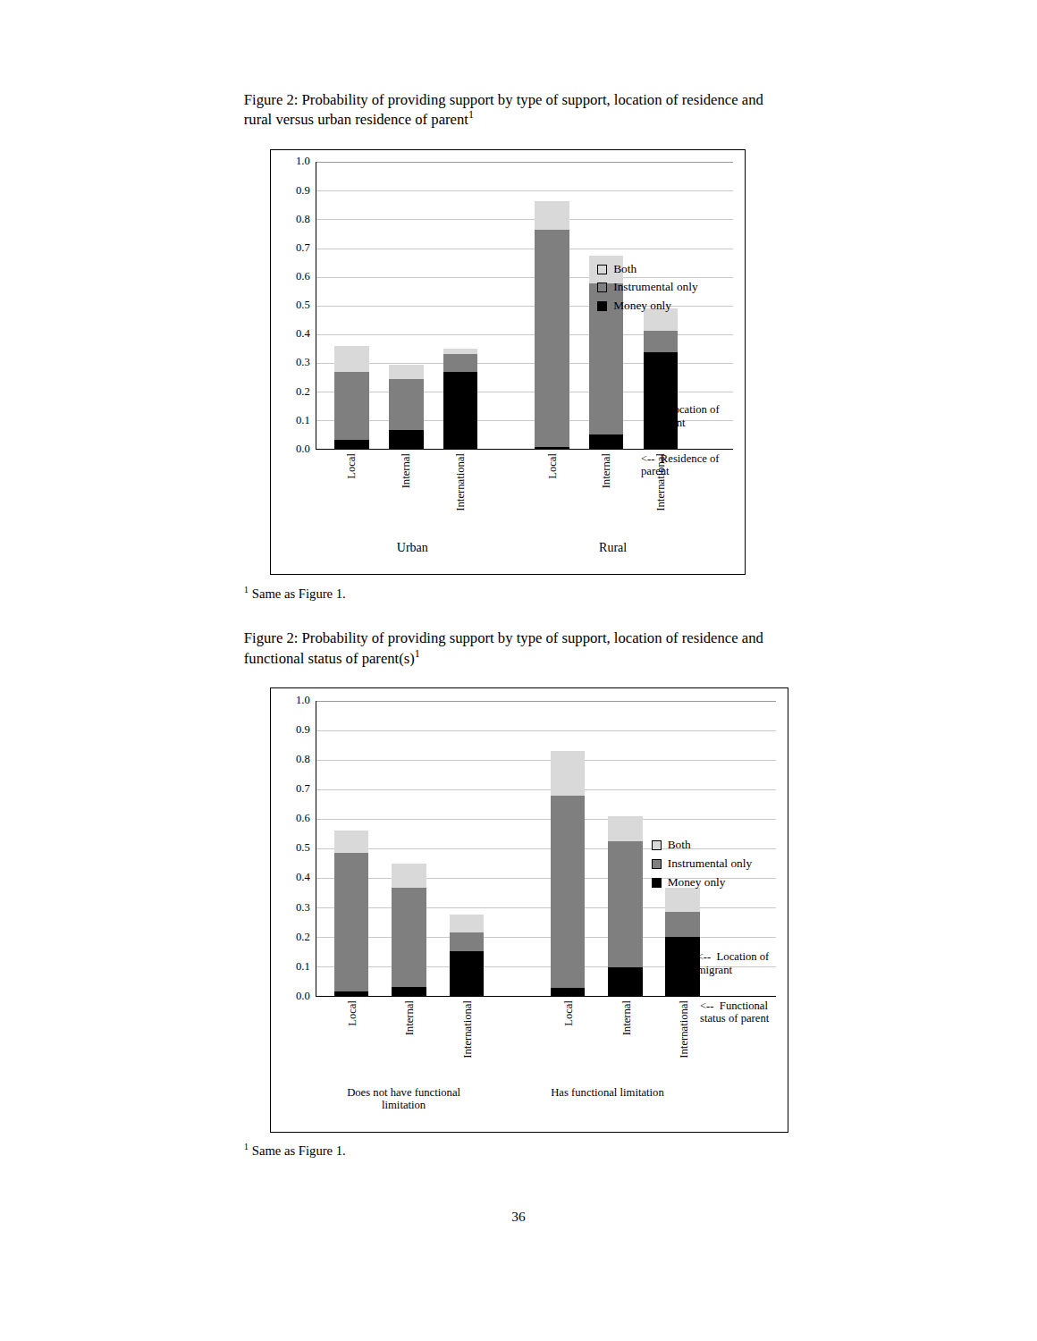Figure 2: Probability of providing support by type of support, location of residence and rural versus urban residence of parent1
1.0 0.9 0.8 0.7 0.6 0.5 0.4 0.3 0.2 0.1 0.0
Local Internal International Local Internal International
Urban Rural
Both
Instrumental only
Money only
<-- Location of
migrant
<-- Residence of
parent
1 Same as Figure 1.
Figure 2: Probability of providing support by type of support, location of residence and functional status of parent(s)1
1.0 0.9 0.8 0.7 0.6 0.5 0.4 0.3 0.2 0.1 0.0
Local Internal International Local Internal International
Does not have functional
limitation Has functional limitation
Both
Instrumental only
Money only
<-- Location of
migrant
<-- Functional
status of parent
1 Same as Figure 1.
36